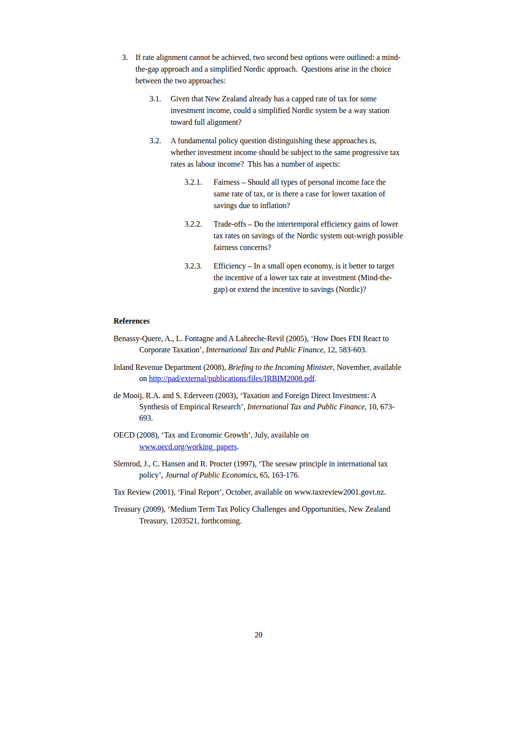If rate alignment cannot be achieved, two second best options were outlined: a mind-the-gap approach and a simplified Nordic approach. Questions arise in the choice between the two approaches:
3.1. Given that New Zealand already has a capped rate of tax for some investment income, could a simplified Nordic system be a way station toward full alignment?
3.2. A fundamental policy question distinguishing these approaches is, whether investment income should be subject to the same progressive tax rates as labour income? This has a number of aspects:
3.2.1. Fairness – Should all types of personal income face the same rate of tax, or is there a case for lower taxation of savings due to inflation?
3.2.2. Trade-offs – Do the intertemporal efficiency gains of lower tax rates on savings of the Nordic system out-weigh possible fairness concerns?
3.2.3. Efficiency – In a small open economy, is it better to target the incentive of a lower tax rate at investment (Mind-the-gap) or extend the incentive to savings (Nordic)?
References
Benassy-Quere, A., L. Fontagne and A Lahreche-Revil (2005), ‘How Does FDI React to Corporate Taxation’, International Tax and Public Finance, 12, 583-603.
Inland Revenue Department (2008), Briefing to the Incoming Minister, November, available on http://pad/external/publications/files/IRBIM2008.pdf.
de Mooij, R.A. and S. Ederveen (2003), ‘Taxation and Foreign Direct Investment: A Synthesis of Empirical Research’, International Tax and Public Finance, 10, 673-693.
OECD (2008), ‘Tax and Economic Growth’, July, available on www.oecd.org/working_papers.
Slemrod, J., C. Hansen and R. Procter (1997), ‘The seesaw principle in international tax policy’, Journal of Public Economics, 65, 163-176.
Tax Review (2001), ‘Final Report’, October, available on www.taxreview2001.govt.nz.
Treasury (2009), ‘Medium Term Tax Policy Challenges and Opportunities, New Zealand Treasury, 1203521, forthcoming.
20